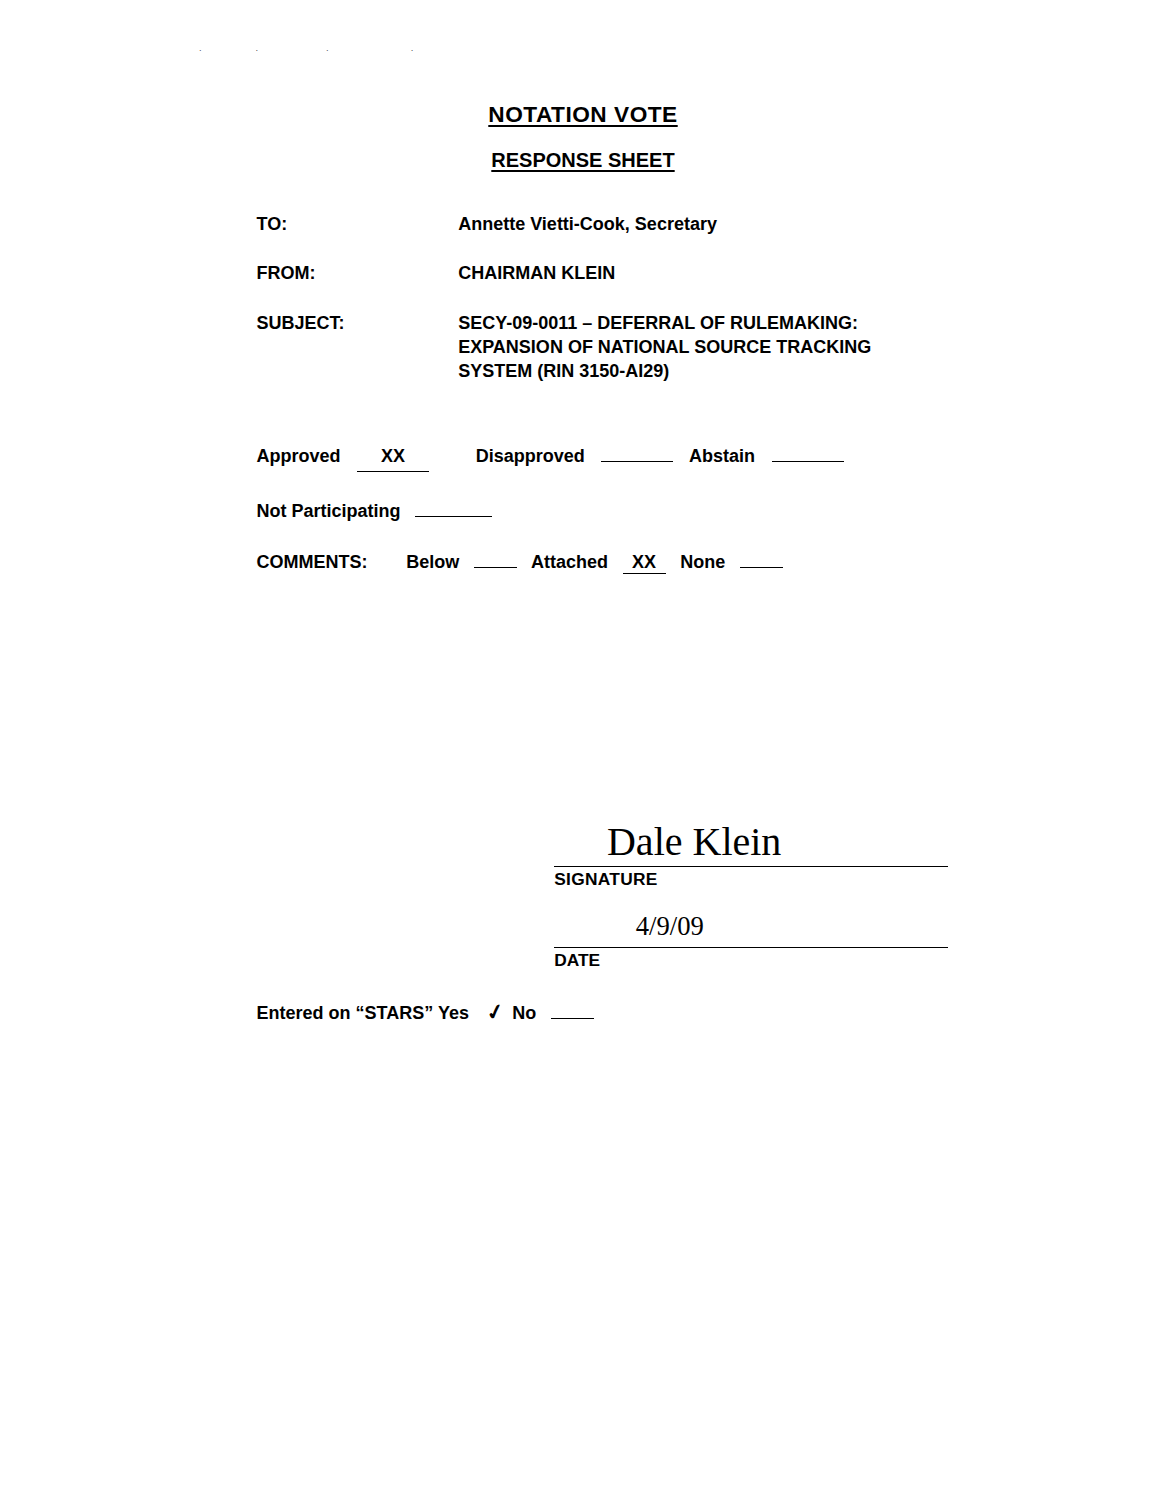. . . .
NOTATION VOTE
RESPONSE SHEET
| TO: | | Annette Vietti-Cook, Secretary |
| FROM: | | CHAIRMAN KLEIN |
| SUBJECT: | | SECY-09-0011 – DEFERRAL OF RULEMAKING: EXPANSION OF NATIONAL SOURCE TRACKING SYSTEM (RIN 3150-AI29) |
Approved XX Disapproved Abstain
Not Participating
COMMENTS: Below Attached XX None
Dale Klein
SIGNATURE
4/9/09
DATE
Entered on “STARS” Yes ✓ No